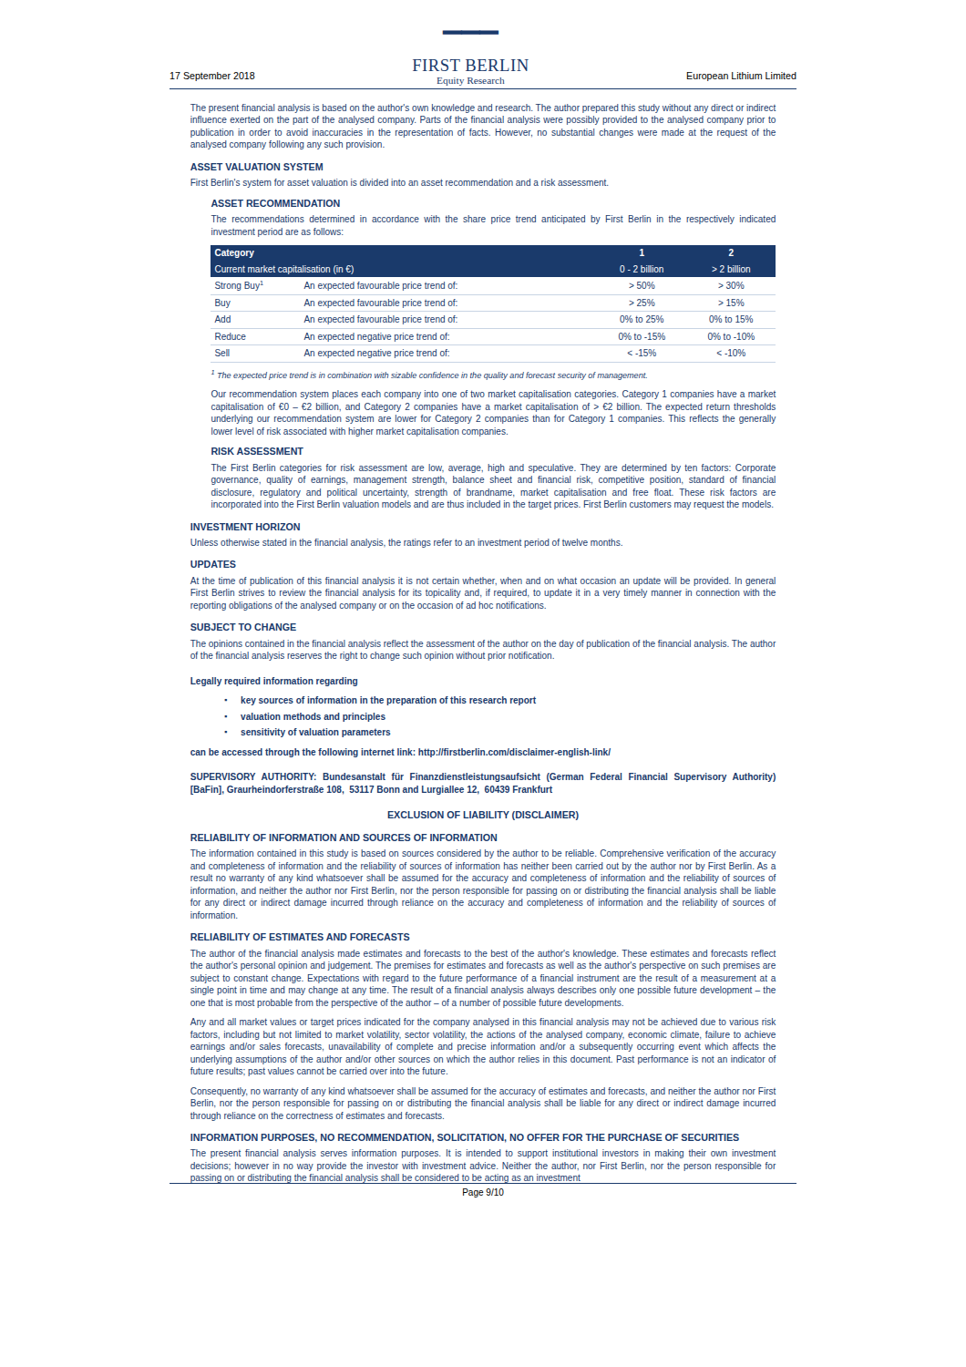17 September 2018
▔▔▔
FIRST BERLIN
Equity Research
European Lithium Limited
The present financial analysis is based on the author's own knowledge and research. The author prepared this study without any direct or indirect influence exerted on the part of the analysed company. Parts of the financial analysis were possibly provided to the analysed company prior to publication in order to avoid inaccuracies in the representation of facts. However, no substantial changes were made at the request of the analysed company following any such provision.
Asset Valuation System
First Berlin's system for asset valuation is divided into an asset recommendation and a risk assessment.
Asset Recommendation
The recommendations determined in accordance with the share price trend anticipated by First Berlin in the respectively indicated investment period are as follows:
| Category | 1 | 2 |
| --- | --- | --- |
| Current market capitalisation (in €) | 0 - 2 billion | > 2 billion |
| Strong Buy 1 | An expected favourable price trend of: | > 50% | > 30% |
| Buy | An expected favourable price trend of: | > 25% | > 15% |
| Add | An expected favourable price trend of: | 0% to 25% | 0% to 15% |
| Reduce | An expected negative price trend of: | 0% to -15% | 0% to -10% |
| Sell | An expected negative price trend of: | < -15% | < -10% |
1 The expected price trend is in combination with sizable confidence in the quality and forecast security of management.
Our recommendation system places each company into one of two market capitalisation categories. Category 1 companies have a market capitalisation of €0 – €2 billion, and Category 2 companies have a market capitalisation of > €2 billion. The expected return thresholds underlying our recommendation system are lower for Category 2 companies than for Category 1 companies. This reflects the generally lower level of risk associated with higher market capitalisation companies.
Risk Assessment
The First Berlin categories for risk assessment are low, average, high and speculative. They are determined by ten factors: Corporate governance, quality of earnings, management strength, balance sheet and financial risk, competitive position, standard of financial disclosure, regulatory and political uncertainty, strength of brandname, market capitalisation and free float. These risk factors are incorporated into the First Berlin valuation models and are thus included in the target prices. First Berlin customers may request the models.
Investment Horizon
Unless otherwise stated in the financial analysis, the ratings refer to an investment period of twelve months.
Updates
At the time of publication of this financial analysis it is not certain whether, when and on what occasion an update will be provided. In general First Berlin strives to review the financial analysis for its topicality and, if required, to update it in a very timely manner in connection with the reporting obligations of the analysed company or on the occasion of ad hoc notifications.
Subject to Change
The opinions contained in the financial analysis reflect the assessment of the author on the day of publication of the financial analysis. The author of the financial analysis reserves the right to change such opinion without prior notification.
Legally required information regarding
key sources of information in the preparation of this research report
valuation methods and principles
sensitivity of valuation parameters
can be accessed through the following internet link: http://firstberlin.com/disclaimer-english-link/
SUPERVISORY AUTHORITY: Bundesanstalt für Finanzdienstleistungsaufsicht (German Federal Financial Supervisory Authority) [BaFin], Graurheindorferstraße 108, 53117 Bonn and Lurgiallee 12, 60439 Frankfurt
EXCLUSION OF LIABILITY (DISCLAIMER)
Reliability of Information and Sources of Information
The information contained in this study is based on sources considered by the author to be reliable. Comprehensive verification of the accuracy and completeness of information and the reliability of sources of information has neither been carried out by the author nor by First Berlin. As a result no warranty of any kind whatsoever shall be assumed for the accuracy and completeness of information and the reliability of sources of information, and neither the author nor First Berlin, nor the person responsible for passing on or distributing the financial analysis shall be liable for any direct or indirect damage incurred through reliance on the accuracy and completeness of information and the reliability of sources of information.
Reliability of Estimates and Forecasts
The author of the financial analysis made estimates and forecasts to the best of the author's knowledge. These estimates and forecasts reflect the author's personal opinion and judgement. The premises for estimates and forecasts as well as the author's perspective on such premises are subject to constant change. Expectations with regard to the future performance of a financial instrument are the result of a measurement at a single point in time and may change at any time. The result of a financial analysis always describes only one possible future development – the one that is most probable from the perspective of the author – of a number of possible future developments.
Any and all market values or target prices indicated for the company analysed in this financial analysis may not be achieved due to various risk factors, including but not limited to market volatility, sector volatility, the actions of the analysed company, economic climate, failure to achieve earnings and/or sales forecasts, unavailability of complete and precise information and/or a subsequently occurring event which affects the underlying assumptions of the author and/or other sources on which the author relies in this document. Past performance is not an indicator of future results; past values cannot be carried over into the future.
Consequently, no warranty of any kind whatsoever shall be assumed for the accuracy of estimates and forecasts, and neither the author nor First Berlin, nor the person responsible for passing on or distributing the financial analysis shall be liable for any direct or indirect damage incurred through reliance on the correctness of estimates and forecasts.
Information Purposes, No Recommendation, Solicitation, No Offer for the Purchase of Securities
The present financial analysis serves information purposes. It is intended to support institutional investors in making their own investment decisions; however in no way provide the investor with investment advice. Neither the author, nor First Berlin, nor the person responsible for passing on or distributing the financial analysis shall be considered to be acting as an investment
Page 9/10